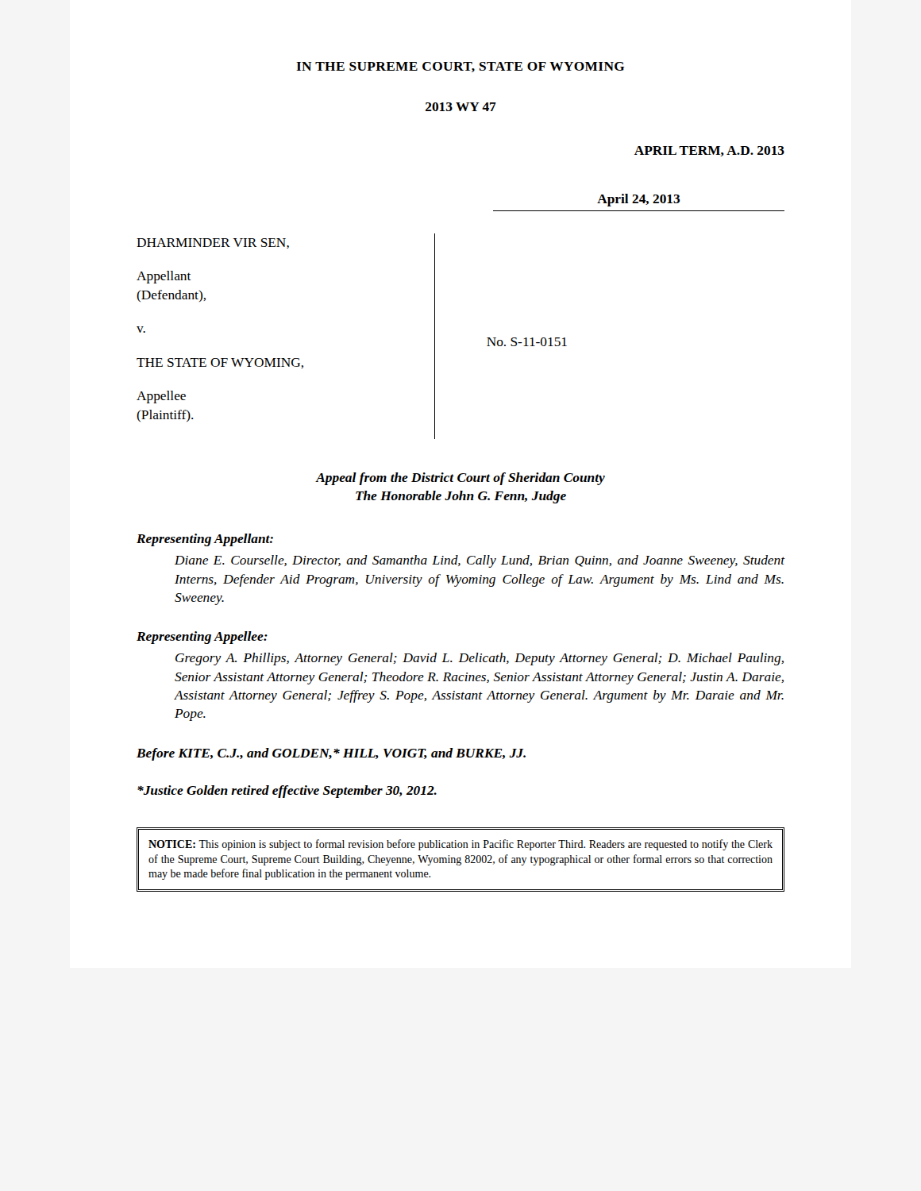IN THE SUPREME COURT, STATE OF WYOMING
2013 WY 47
APRIL TERM, A.D. 2013
April 24, 2013
| DHARMINDER VIR SEN, Appellant (Defendant), v. THE STATE OF WYOMING, Appellee (Plaintiff). | | No. S-11-0151 |
Appeal from the District Court of Sheridan County
The Honorable John G. Fenn, Judge
Representing Appellant:
Diane E. Courselle, Director, and Samantha Lind, Cally Lund, Brian Quinn, and Joanne Sweeney, Student Interns, Defender Aid Program, University of Wyoming College of Law. Argument by Ms. Lind and Ms. Sweeney.
Representing Appellee:
Gregory A. Phillips, Attorney General; David L. Delicath, Deputy Attorney General; D. Michael Pauling, Senior Assistant Attorney General; Theodore R. Racines, Senior Assistant Attorney General; Justin A. Daraie, Assistant Attorney General; Jeffrey S. Pope, Assistant Attorney General. Argument by Mr. Daraie and Mr. Pope.
Before KITE, C.J., and GOLDEN,* HILL, VOIGT, and BURKE, JJ.
*Justice Golden retired effective September 30, 2012.
NOTICE: This opinion is subject to formal revision before publication in Pacific Reporter Third. Readers are requested to notify the Clerk of the Supreme Court, Supreme Court Building, Cheyenne, Wyoming 82002, of any typographical or other formal errors so that correction may be made before final publication in the permanent volume.